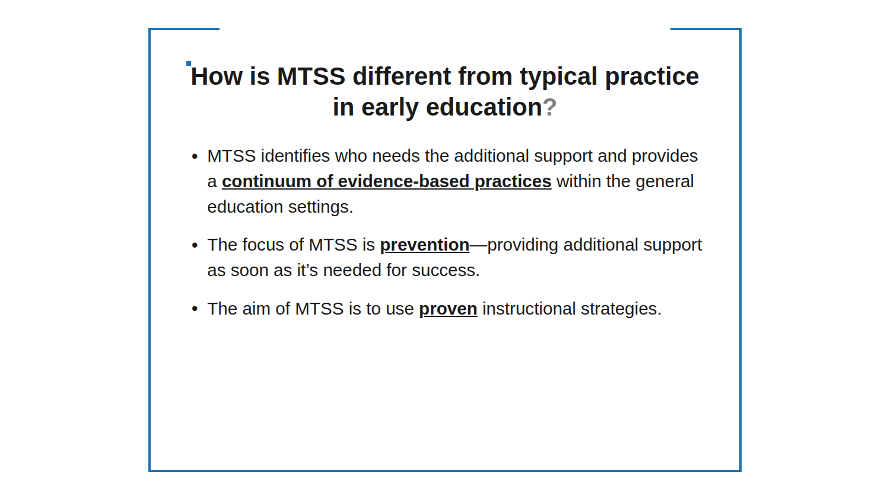How is MTSS different from typical practice in early education?
MTSS identifies who needs the additional support and provides a continuum of evidence-based practices within the general education settings.
The focus of MTSS is prevention—providing additional support as soon as it’s needed for success.
The aim of MTSS is to use proven instructional strategies.